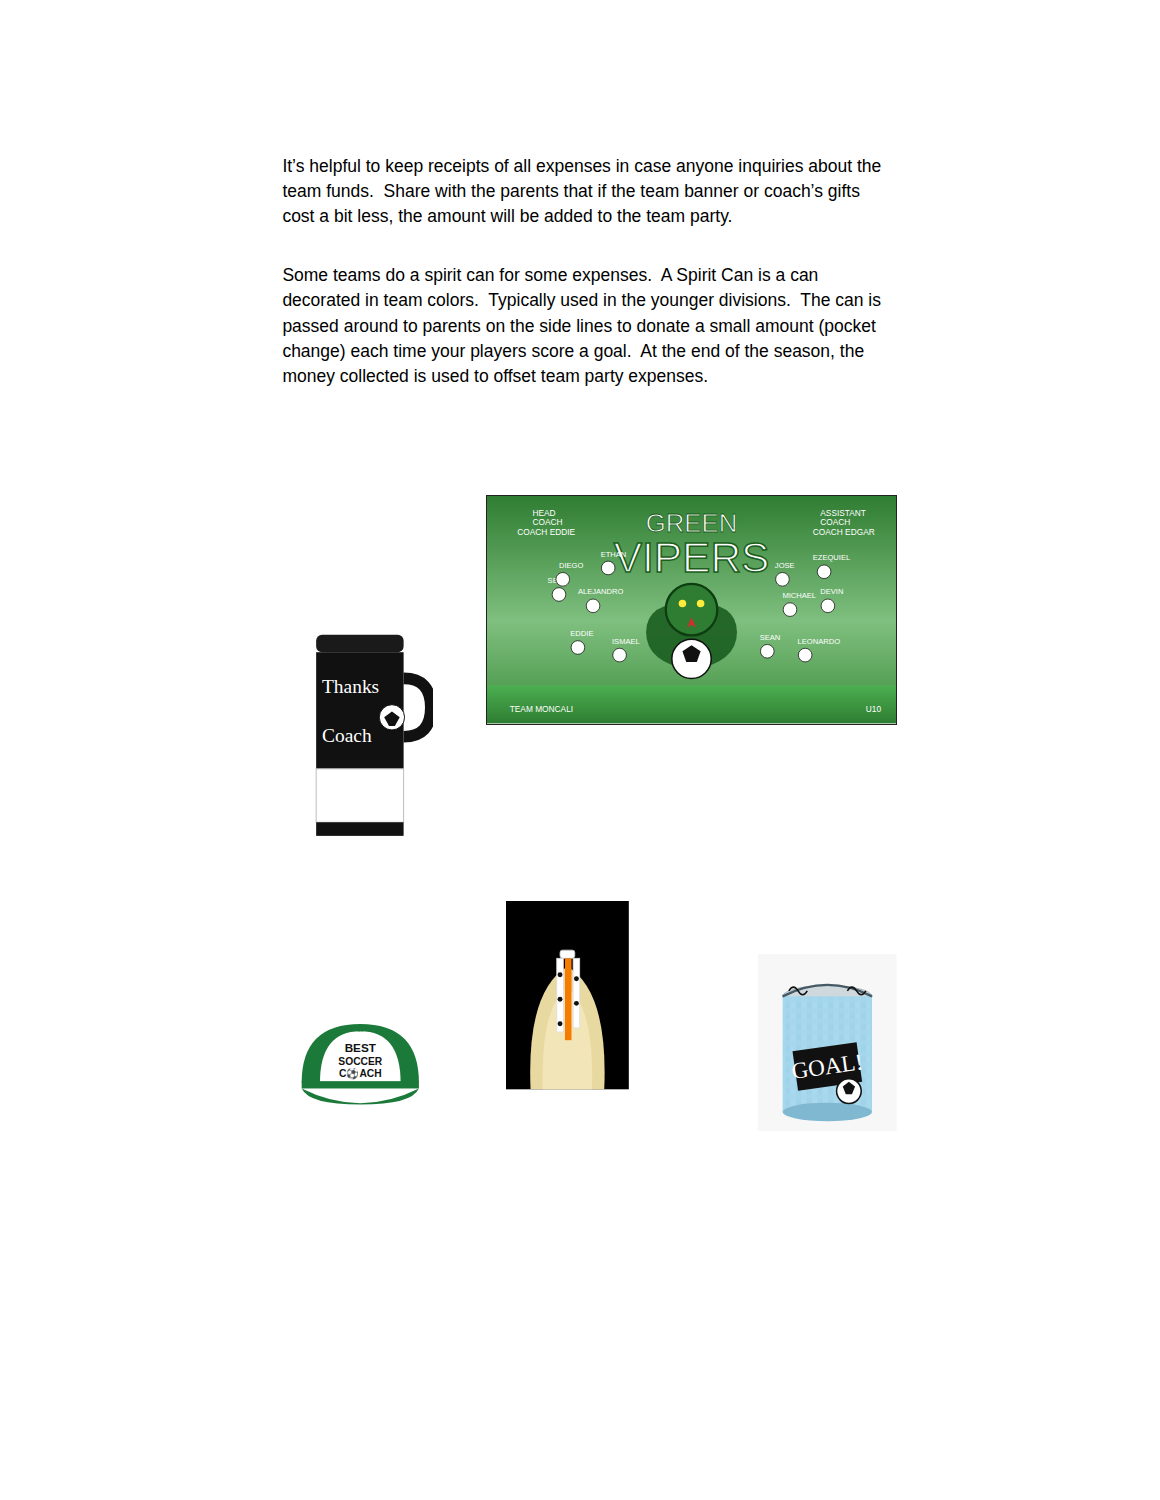It’s helpful to keep receipts of all expenses in case anyone inquiries about the team funds. Share with the parents that if the team banner or coach’s gifts cost a bit less, the amount will be added to the team party.
Some teams do a spirit can for some expenses. A Spirit Can is a can decorated in team colors. Typically used in the younger divisions. The can is passed around to parents on the side lines to donate a small amount (pocket change) each time your players score a goal. At the end of the season, the money collected is used to offset team party expenses.
Thanks Coach GREEN VIPERS HEAD COACH COACH EDDIE ASSISTANT COACH COACH EDGAR DIEGO ETHAN ALEJANDRO SEAN EDDIE ISMAEL JOSE EZEQUIEL MICHAEL DEVIN SEAN LEONARDO TEAM MONCALI U10
BEST SOCCER C⚽ACH GOAL!